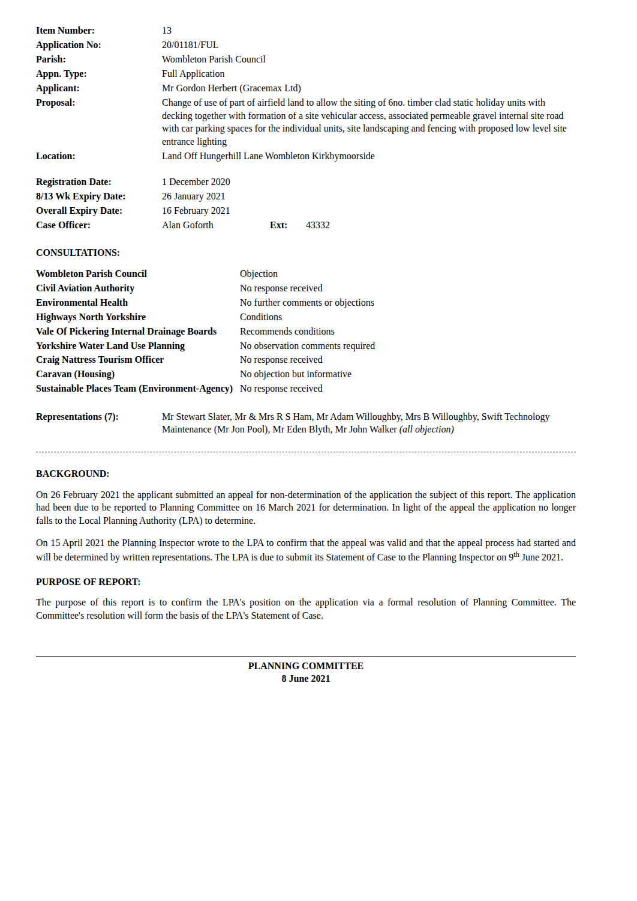| Item Number: | 13 |
| Application No: | 20/01181/FUL |
| Parish: | Wombleton Parish Council |
| Appn. Type: | Full Application |
| Applicant: | Mr Gordon Herbert (Gracemax Ltd) |
| Proposal: | Change of use of part of airfield land to allow the siting of 6no. timber clad static holiday units with decking together with formation of a site vehicular access, associated permeable gravel internal site road with car parking spaces for the individual units, site landscaping and fencing with proposed low level site entrance lighting |
| Location: | Land Off Hungerhill Lane Wombleton Kirkbymoorside |
| Registration Date: | 1 December 2020 | | |
| 8/13 Wk Expiry Date: | 26 January 2021 | | |
| Overall Expiry Date: | 16 February 2021 | | |
| Case Officer: | Alan Goforth | Ext: | 43332 |
CONSULTATIONS:
| Wombleton Parish Council | Objection |
| Civil Aviation Authority | No response received |
| Environmental Health | No further comments or objections |
| Highways North Yorkshire | Conditions |
| Vale Of Pickering Internal Drainage Boards | Recommends conditions |
| Yorkshire Water Land Use Planning | No observation comments required |
| Craig Nattress Tourism Officer | No response received |
| Caravan (Housing) | No objection but informative |
| Sustainable Places Team (Environment-Agency) | No response received |
| Representations (7): | Mr Stewart Slater, Mr & Mrs R S Ham, Mr Adam Willoughby, Mrs B Willoughby, Swift Technology Maintenance (Mr Jon Pool), Mr Eden Blyth, Mr John Walker (all objection) |
BACKGROUND:
On 26 February 2021 the applicant submitted an appeal for non-determination of the application the subject of this report. The application had been due to be reported to Planning Committee on 16 March 2021 for determination. In light of the appeal the application no longer falls to the Local Planning Authority (LPA) to determine.
On 15 April 2021 the Planning Inspector wrote to the LPA to confirm that the appeal was valid and that the appeal process had started and will be determined by written representations. The LPA is due to submit its Statement of Case to the Planning Inspector on 9th June 2021.
PURPOSE OF REPORT:
The purpose of this report is to confirm the LPA's position on the application via a formal resolution of Planning Committee. The Committee's resolution will form the basis of the LPA's Statement of Case.
PLANNING COMMITTEE
8 June 2021